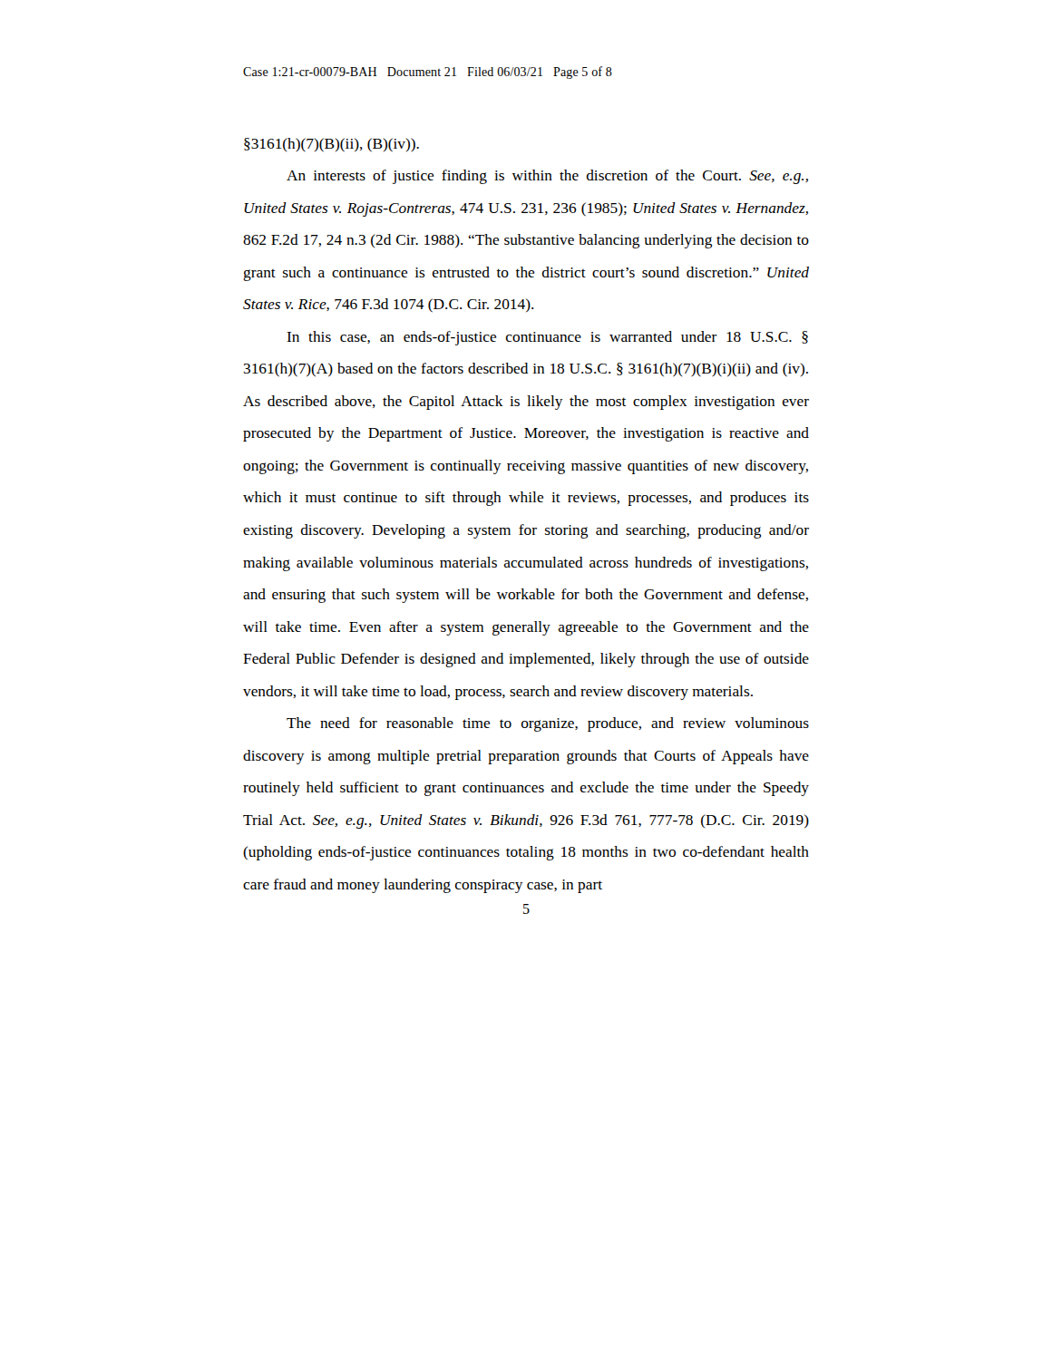Case 1:21-cr-00079-BAH Document 21 Filed 06/03/21 Page 5 of 8
§3161(h)(7)(B)(ii), (B)(iv)).
An interests of justice finding is within the discretion of the Court. See, e.g., United States v. Rojas-Contreras, 474 U.S. 231, 236 (1985); United States v. Hernandez, 862 F.2d 17, 24 n.3 (2d Cir. 1988). “The substantive balancing underlying the decision to grant such a continuance is entrusted to the district court’s sound discretion.” United States v. Rice, 746 F.3d 1074 (D.C. Cir. 2014).
In this case, an ends-of-justice continuance is warranted under 18 U.S.C. § 3161(h)(7)(A) based on the factors described in 18 U.S.C. § 3161(h)(7)(B)(i)(ii) and (iv). As described above, the Capitol Attack is likely the most complex investigation ever prosecuted by the Department of Justice. Moreover, the investigation is reactive and ongoing; the Government is continually receiving massive quantities of new discovery, which it must continue to sift through while it reviews, processes, and produces its existing discovery. Developing a system for storing and searching, producing and/or making available voluminous materials accumulated across hundreds of investigations, and ensuring that such system will be workable for both the Government and defense, will take time. Even after a system generally agreeable to the Government and the Federal Public Defender is designed and implemented, likely through the use of outside vendors, it will take time to load, process, search and review discovery materials.
The need for reasonable time to organize, produce, and review voluminous discovery is among multiple pretrial preparation grounds that Courts of Appeals have routinely held sufficient to grant continuances and exclude the time under the Speedy Trial Act. See, e.g., United States v. Bikundi, 926 F.3d 761, 777-78 (D.C. Cir. 2019) (upholding ends-of-justice continuances totaling 18 months in two co-defendant health care fraud and money laundering conspiracy case, in part
5